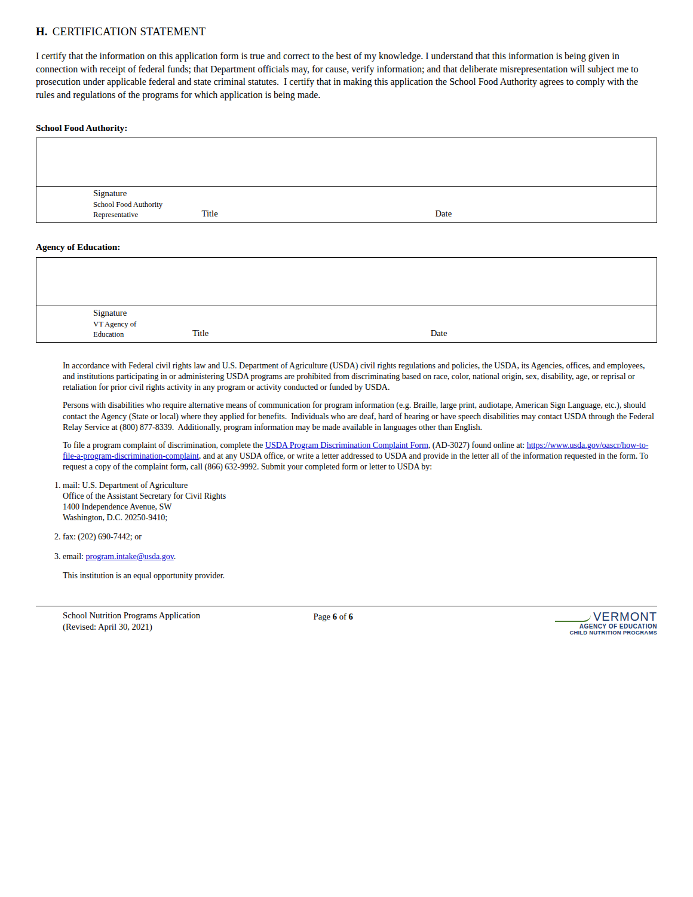H. CERTIFICATION STATEMENT
I certify that the information on this application form is true and correct to the best of my knowledge. I understand that this information is being given in connection with receipt of federal funds; that Department officials may, for cause, verify information; and that deliberate misrepresentation will subject me to prosecution under applicable federal and state criminal statutes. I certify that in making this application the School Food Authority agrees to comply with the rules and regulations of the programs for which application is being made.
School Food Authority:
| Signature School Food Authority Representative | Title | Date |
Agency of Education:
| Signature VT Agency of Education | Title | Date |
In accordance with Federal civil rights law and U.S. Department of Agriculture (USDA) civil rights regulations and policies, the USDA, its Agencies, offices, and employees, and institutions participating in or administering USDA programs are prohibited from discriminating based on race, color, national origin, sex, disability, age, or reprisal or retaliation for prior civil rights activity in any program or activity conducted or funded by USDA.
Persons with disabilities who require alternative means of communication for program information (e.g. Braille, large print, audiotape, American Sign Language, etc.), should contact the Agency (State or local) where they applied for benefits. Individuals who are deaf, hard of hearing or have speech disabilities may contact USDA through the Federal Relay Service at (800) 877-8339. Additionally, program information may be made available in languages other than English.
To file a program complaint of discrimination, complete the USDA Program Discrimination Complaint Form, (AD-3027) found online at: https://www.usda.gov/oascr/how-to-file-a-program-discrimination-complaint, and at any USDA office, or write a letter addressed to USDA and provide in the letter all of the information requested in the form. To request a copy of the complaint form, call (866) 632-9992. Submit your completed form or letter to USDA by:
mail: U.S. Department of Agriculture Office of the Assistant Secretary for Civil Rights 1400 Independence Avenue, SW Washington, D.C. 20250-9410;
fax: (202) 690-7442; or
email: program.intake@usda.gov.
This institution is an equal opportunity provider.
School Nutrition Programs Application
(Revised: April 30, 2021)
Page 6 of 6
VERMONT
AGENCY OF EDUCATION
CHILD NUTRITION PROGRAMS